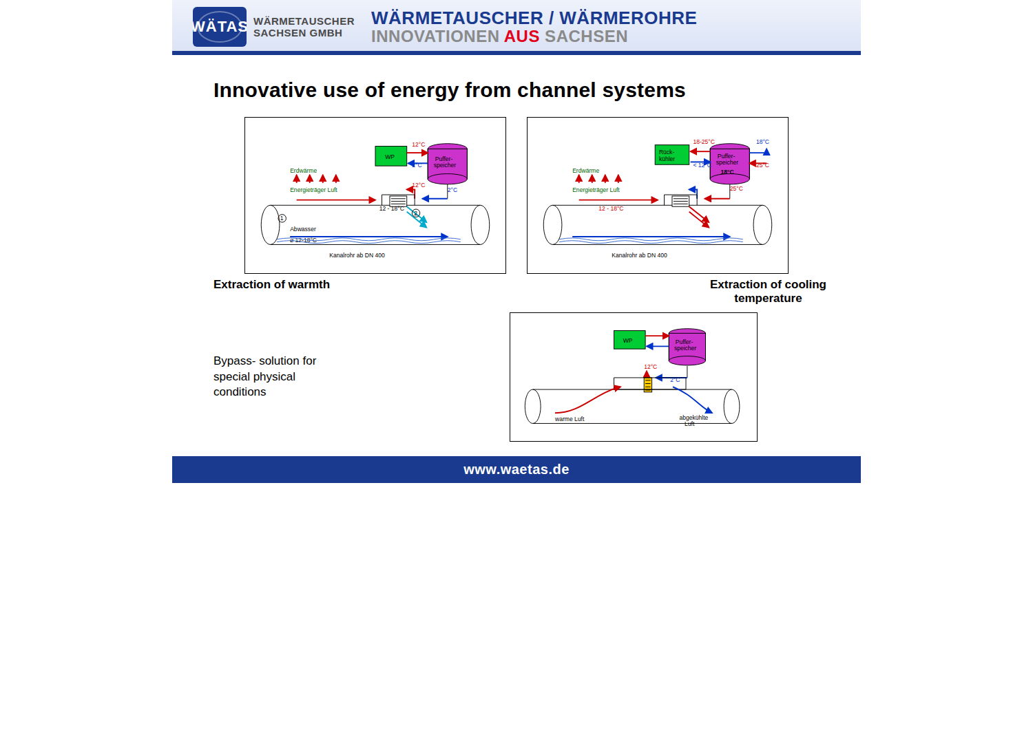WÄTAS
WÄRMETAUSCHER SACHSEN GMBH
WÄRMETAUSCHER / WÄRMEROHRE
INNOVATIONEN AUS SACHSEN
Innovative use of energy from channel systems
WP Puffer- speicher 12°C 2°C 12°C 2°C Erdwärme Energieträger Luft 12 - 18°C Abwasser ⌀ 12-18°C 1 2 Kanalrohr ab DN 400
Rück- kühler Puffer- speicher 18°C 18-25°C 18°C 25°C < 12°C 25°C Erdwärme Energieträger Luft 12 - 18°C Kanalrohr ab DN 400
Extraction of warmth
Extraction of cooling
temperature
Bypass- solution for
special physical
conditions
WP Puffer- speicher 12°C 2°C warme Luft abgekühlte Luft
www.waetas.de